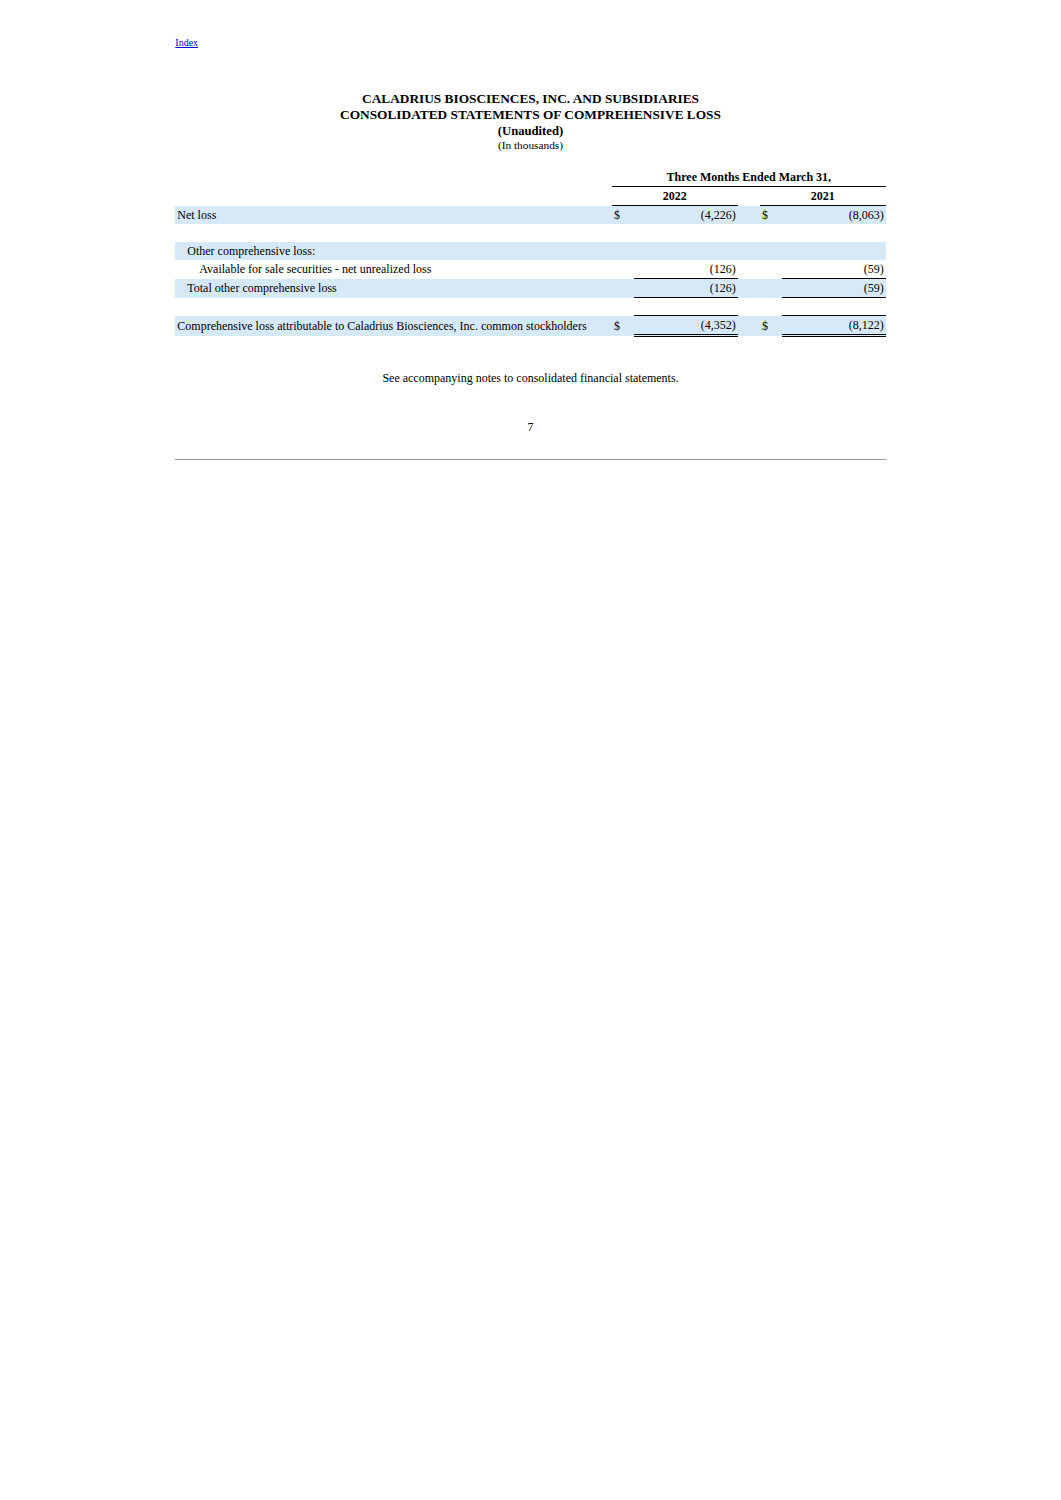Index
CALADRIUS BIOSCIENCES, INC. AND SUBSIDIARIES
CONSOLIDATED STATEMENTS OF COMPREHENSIVE LOSS
(Unaudited)
(In thousands)
| | | Three Months Ended March 31, |
| | | 2022 | | 2021 |
| Net loss | | $ | (4,226) | | $ | (8,063) |
| Other comprehensive loss: | | | | | | |
| Available for sale securities - net unrealized loss | | | (126) | | | (59) |
| Total other comprehensive loss | | | (126) | | | (59) |
| Comprehensive loss attributable to Caladrius Biosciences, Inc. common stockholders | | $ | (4,352) | | $ | (8,122) |
See accompanying notes to consolidated financial statements.
7